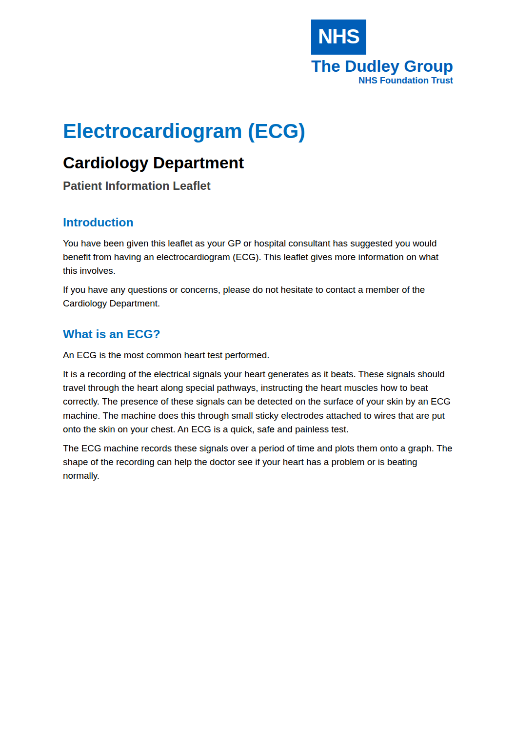NHS
The Dudley Group
NHS Foundation Trust
Electrocardiogram (ECG)
Cardiology Department
Patient Information Leaflet
Introduction
You have been given this leaflet as your GP or hospital consultant has suggested you would benefit from having an electrocardiogram (ECG). This leaflet gives more information on what this involves.
If you have any questions or concerns, please do not hesitate to contact a member of the Cardiology Department.
What is an ECG?
An ECG is the most common heart test performed.
It is a recording of the electrical signals your heart generates as it beats. These signals should travel through the heart along special pathways, instructing the heart muscles how to beat correctly. The presence of these signals can be detected on the surface of your skin by an ECG machine. The machine does this through small sticky electrodes attached to wires that are put onto the skin on your chest. An ECG is a quick, safe and painless test.
The ECG machine records these signals over a period of time and plots them onto a graph. The shape of the recording can help the doctor see if your heart has a problem or is beating normally.